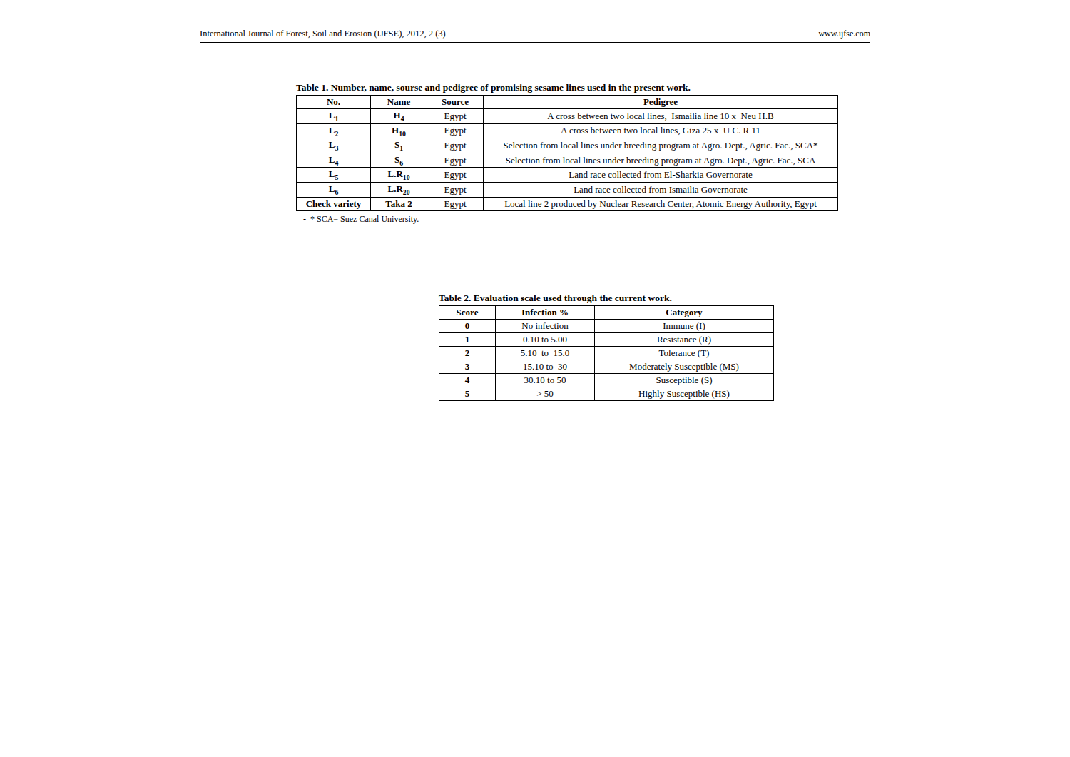International Journal of Forest, Soil and Erosion (IJFSE), 2012, 2 (3)
www.ijfse.com
Table 1. Number, name, sourse and pedigree of promising sesame lines used in the present work.
| No. | Name | Source | Pedigree |
| --- | --- | --- | --- |
| L 1 | H 4 | Egypt | A cross between two local lines, Ismailia line 10 x Neu H.B |
| L 2 | H 10 | Egypt | A cross between two local lines, Giza 25 x U C. R 11 |
| L 3 | S 1 | Egypt | Selection from local lines under breeding program at Agro. Dept., Agric. Fac., SCA* |
| L 4 | S 6 | Egypt | Selection from local lines under breeding program at Agro. Dept., Agric. Fac., SCA |
| L 5 | L.R 10 | Egypt | Land race collected from El-Sharkia Governorate |
| L 6 | L.R 20 | Egypt | Land race collected from Ismailia Governorate |
| Check variety | Taka 2 | Egypt | Local line 2 produced by Nuclear Research Center, Atomic Energy Authority, Egypt |
- * SCA= Suez Canal University.
Table 2. Evaluation scale used through the current work.
| Score | Infection % | Category |
| --- | --- | --- |
| 0 | No infection | Immune (I) |
| 1 | 0.10 to 5.00 | Resistance (R) |
| 2 | 5.10 to 15.0 | Tolerance (T) |
| 3 | 15.10 to 30 | Moderately Susceptible (MS) |
| 4 | 30.10 to 50 | Susceptible (S) |
| 5 | > 50 | Highly Susceptible (HS) |